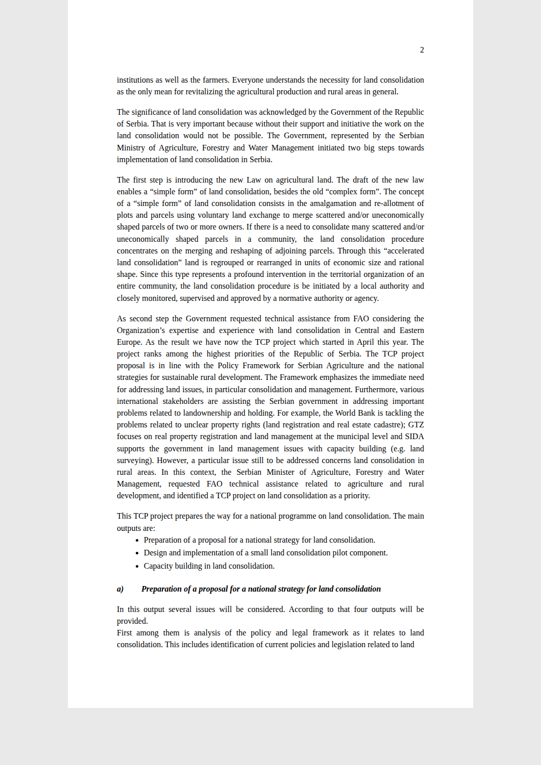2
institutions as well as the farmers. Everyone understands the necessity for land consolidation as the only mean for revitalizing the agricultural production and rural areas in general.
The significance of land consolidation was acknowledged by the Government of the Republic of Serbia. That is very important because without their support and initiative the work on the land consolidation would not be possible. The Government, represented by the Serbian Ministry of Agriculture, Forestry and Water Management initiated two big steps towards implementation of land consolidation in Serbia.
The first step is introducing the new Law on agricultural land. The draft of the new law enables a “simple form” of land consolidation, besides the old “complex form”. The concept of a “simple form” of land consolidation consists in the amalgamation and re-allotment of plots and parcels using voluntary land exchange to merge scattered and/or uneconomically shaped parcels of two or more owners. If there is a need to consolidate many scattered and/or uneconomically shaped parcels in a community, the land consolidation procedure concentrates on the merging and reshaping of adjoining parcels. Through this “accelerated land consolidation” land is regrouped or rearranged in units of economic size and rational shape. Since this type represents a profound intervention in the territorial organization of an entire community, the land consolidation procedure is be initiated by a local authority and closely monitored, supervised and approved by a normative authority or agency.
As second step the Government requested technical assistance from FAO considering the Organization’s expertise and experience with land consolidation in Central and Eastern Europe. As the result we have now the TCP project which started in April this year. The project ranks among the highest priorities of the Republic of Serbia. The TCP project proposal is in line with the Policy Framework for Serbian Agriculture and the national strategies for sustainable rural development. The Framework emphasizes the immediate need for addressing land issues, in particular consolidation and management. Furthermore, various international stakeholders are assisting the Serbian government in addressing important problems related to landownership and holding. For example, the World Bank is tackling the problems related to unclear property rights (land registration and real estate cadastre); GTZ focuses on real property registration and land management at the municipal level and SIDA supports the government in land management issues with capacity building (e.g. land surveying). However, a particular issue still to be addressed concerns land consolidation in rural areas. In this context, the Serbian Minister of Agriculture, Forestry and Water Management, requested FAO technical assistance related to agriculture and rural development, and identified a TCP project on land consolidation as a priority.
This TCP project prepares the way for a national programme on land consolidation. The main outputs are:
Preparation of a proposal for a national strategy for land consolidation.
Design and implementation of a small land consolidation pilot component.
Capacity building in land consolidation.
a) Preparation of a proposal for a national strategy for land consolidation
In this output several issues will be considered. According to that four outputs will be provided.
First among them is analysis of the policy and legal framework as it relates to land consolidation. This includes identification of current policies and legislation related to land